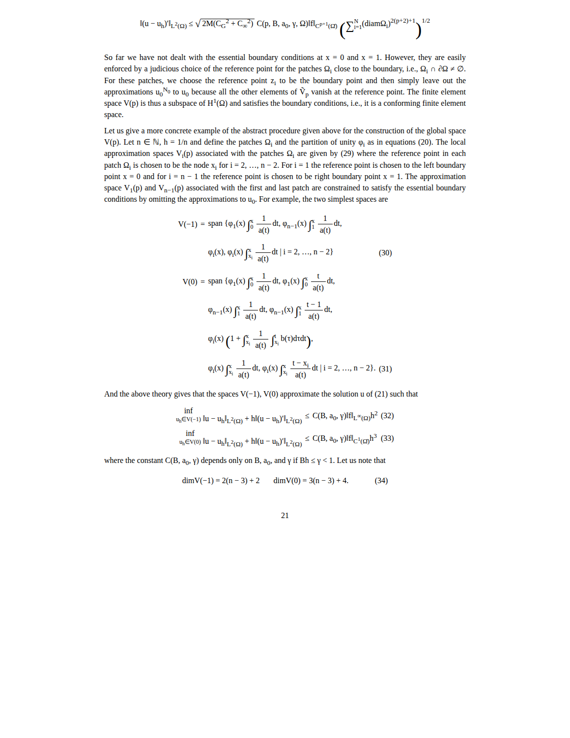‖(u − uh)′‖L2(Ω) ≤ √2M(CG2 + C∞2) C(p, B, a0, γ, Ω)‖f‖Cp+1(Ω̄) (∑Ni=1(diamΩi)2(p+2)+1)1/2
So far we have not dealt with the essential boundary conditions at x = 0 and x = 1. However, they are easily enforced by a judicious choice of the reference point for the patches Ωi close to the boundary, i.e., Ωi ∩ ∂Ω ≠ ∅. For these patches, we choose the reference point zi to be the boundary point and then simply leave out the approximations u0N0 to u0 because all the other elements of Ṽp vanish at the reference point. The finite element space V(p) is thus a subspace of H1(Ω) and satisfies the boundary conditions, i.e., it is a conforming finite element space.
Let us give a more concrete example of the abstract procedure given above for the construction of the global space V(p). Let n ∈ ℕ, h = 1/n and define the patches Ωi and the partition of unity φi as in equations (20). The local approximation spaces Vi(p) associated with the patches Ωi are given by (29) where the reference point in each patch Ωi is chosen to be the node xi for i = 2, …, n − 2. For i = 1 the reference point is chosen to the left boundary point x = 0 and for i = n − 1 the reference point is chosen to be right boundary point x = 1. The approximation space V1(p) and Vn−1(p) associated with the first and last patch are constrained to satisfy the essential boundary conditions by omitting the approximations to u0. For example, the two simplest spaces are
| V(−1) | = | span {φ 1 (x) ∫ x 0 1 a(t) dt, φ n−1 (x) ∫ x 1 1 a(t) dt, | |
| | | φ i (x), φ i (x) ∫ x x i 1 a(t) dt / i = 2, …, n − 2} | (30) |
| V(0) | = | span {φ 1 (x) ∫ x 0 1 a(t) dt, φ 1 (x) ∫ x 0 t a(t) dt, | |
| | | φ n−1 (x) ∫ x 1 1 a(t) dt, φ n−1 (x) ∫ x 1 t − 1 a(t) dt, | |
| | | φ i (x) ( 1 + ∫ x x i 1 a(t) ∫ t x i b(τ)dτdt ) , | |
| | | φ i (x) ∫ x x i 1 a(t) dt, φ i (x) ∫ x x i t − x i a(t) dt / i = 2, …, n − 2}. | (31) |
And the above theory gives that the spaces V(−1), V(0) approximate the solution u of (21) such that
| inf u h ∈V(−1) ‖u − u h ‖ L 2 (Ω) + h‖(u − u h )′‖ L 2 (Ω) | ≤ | C(B, a 0 , γ)‖f‖ L ∞ (Ω) h 2 | (32) |
| inf u h ∈V(0) ‖u − u h ‖ L 2 (Ω) + h‖(u − u h )′‖ L 2 (Ω) | ≤ | C(B, a 0 , γ)‖f‖ C 1 (Ω̄) h 3 | (33) |
where the constant C(B, a0, γ) depends only on B, a0, and γ if Bh ≤ γ < 1. Let us note that
dimV(−1) = 2(n − 3) + 2 dimV(0) = 3(n − 3) + 4. (34)
21